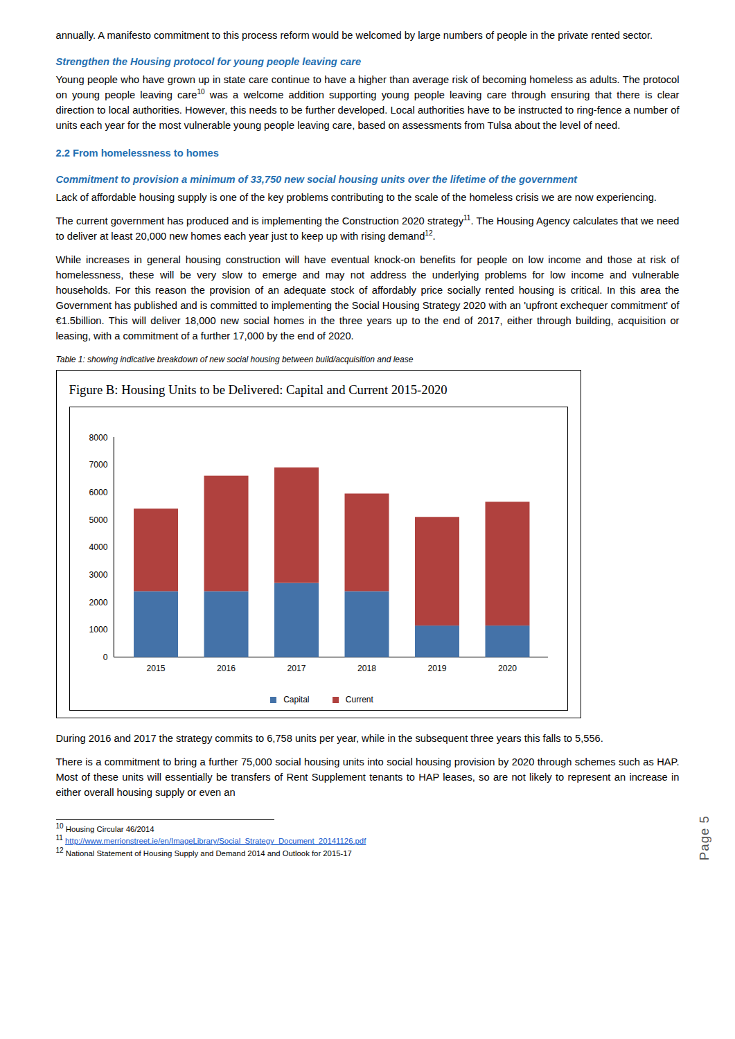annually. A manifesto commitment to this process reform would be welcomed by large numbers of people in the private rented sector.
Strengthen the Housing protocol for young people leaving care
Young people who have grown up in state care continue to have a higher than average risk of becoming homeless as adults. The protocol on young people leaving care10 was a welcome addition supporting young people leaving care through ensuring that there is clear direction to local authorities. However, this needs to be further developed. Local authorities have to be instructed to ring-fence a number of units each year for the most vulnerable young people leaving care, based on assessments from Tulsa about the level of need.
2.2 From homelessness to homes
Commitment to provision a minimum of 33,750 new social housing units over the lifetime of the government
Lack of affordable housing supply is one of the key problems contributing to the scale of the homeless crisis we are now experiencing.
The current government has produced and is implementing the Construction 2020 strategy11. The Housing Agency calculates that we need to deliver at least 20,000 new homes each year just to keep up with rising demand12.
While increases in general housing construction will have eventual knock-on benefits for people on low income and those at risk of homelessness, these will be very slow to emerge and may not address the underlying problems for low income and vulnerable households. For this reason the provision of an adequate stock of affordably price socially rented housing is critical. In this area the Government has published and is committed to implementing the Social Housing Strategy 2020 with an 'upfront exchequer commitment' of €1.5billion. This will deliver 18,000 new social homes in the three years up to the end of 2017, either through building, acquisition or leasing, with a commitment of a further 17,000 by the end of 2020.
Table 1: showing indicative breakdown of new social housing between build/acquisition and lease
Figure B: Housing Units to be Delivered: Capital and Current 2015-2020
8000 7000 6000 5000 4000 3000 2000 1000 0 2015 2016 2017 2018 2019 2020
Capital Current
During 2016 and 2017 the strategy commits to 6,758 units per year, while in the subsequent three years this falls to 5,556.
There is a commitment to bring a further 75,000 social housing units into social housing provision by 2020 through schemes such as HAP. Most of these units will essentially be transfers of Rent Supplement tenants to HAP leases, so are not likely to represent an increase in either overall housing supply or even an
10 Housing Circular 46/2014
11 http://www.merrionstreet.ie/en/ImageLibrary/Social_Strategy_Document_20141126.pdf
12 National Statement of Housing Supply and Demand 2014 and Outlook for 2015-17
Page 5